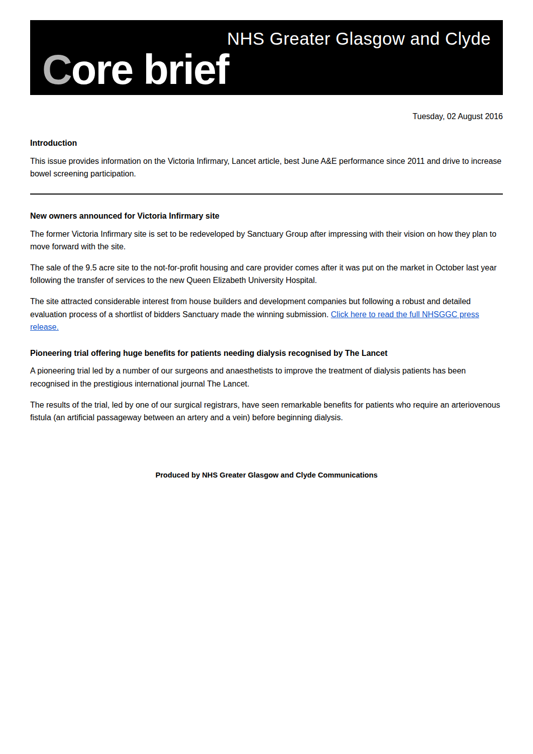NHS Greater Glasgow and Clyde
Core brief
Tuesday, 02 August 2016
Introduction
This issue provides information on the Victoria Infirmary, Lancet article, best June A&E performance since 2011 and drive to increase bowel screening participation.
New owners announced for Victoria Infirmary site
The former Victoria Infirmary site is set to be redeveloped by Sanctuary Group after impressing with their vision on how they plan to move forward with the site.
The sale of the 9.5 acre site to the not-for-profit housing and care provider comes after it was put on the market in October last year following the transfer of services to the new Queen Elizabeth University Hospital.
The site attracted considerable interest from house builders and development companies but following a robust and detailed evaluation process of a shortlist of bidders Sanctuary made the winning submission. Click here to read the full NHSGGC press release.
Pioneering trial offering huge benefits for patients needing dialysis recognised by The Lancet
A pioneering trial led by a number of our surgeons and anaesthetists to improve the treatment of dialysis patients has been recognised in the prestigious international journal The Lancet.
The results of the trial, led by one of our surgical registrars, have seen remarkable benefits for patients who require an arteriovenous fistula (an artificial passageway between an artery and a vein) before beginning dialysis.
Produced by NHS Greater Glasgow and Clyde Communications